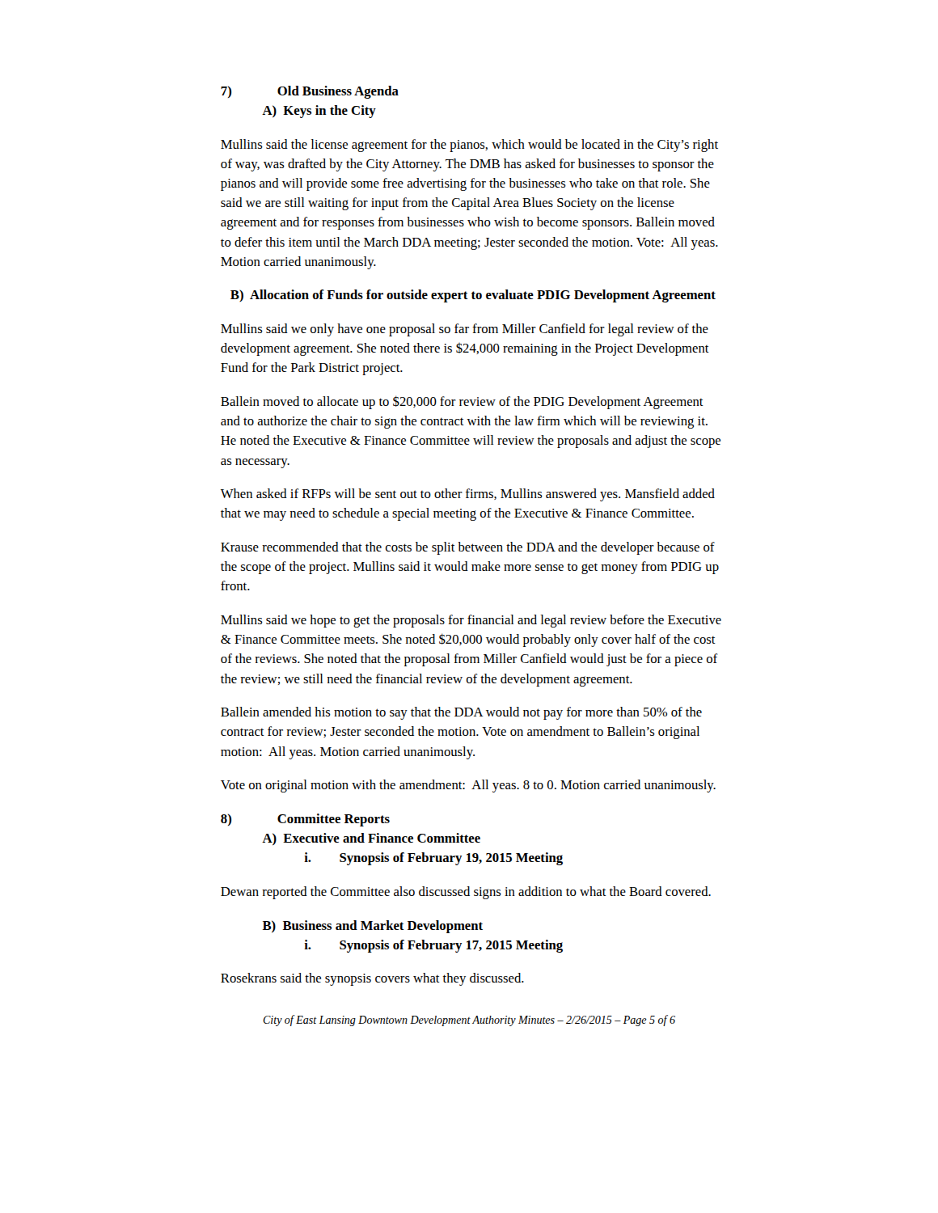7) Old Business Agenda
A) Keys in the City
Mullins said the license agreement for the pianos, which would be located in the City’s right of way, was drafted by the City Attorney. The DMB has asked for businesses to sponsor the pianos and will provide some free advertising for the businesses who take on that role. She said we are still waiting for input from the Capital Area Blues Society on the license agreement and for responses from businesses who wish to become sponsors. Ballein moved to defer this item until the March DDA meeting; Jester seconded the motion. Vote: All yeas. Motion carried unanimously.
B) Allocation of Funds for outside expert to evaluate PDIG Development Agreement
Mullins said we only have one proposal so far from Miller Canfield for legal review of the development agreement. She noted there is $24,000 remaining in the Project Development Fund for the Park District project.
Ballein moved to allocate up to $20,000 for review of the PDIG Development Agreement and to authorize the chair to sign the contract with the law firm which will be reviewing it. He noted the Executive & Finance Committee will review the proposals and adjust the scope as necessary.
When asked if RFPs will be sent out to other firms, Mullins answered yes. Mansfield added that we may need to schedule a special meeting of the Executive & Finance Committee.
Krause recommended that the costs be split between the DDA and the developer because of the scope of the project. Mullins said it would make more sense to get money from PDIG up front.
Mullins said we hope to get the proposals for financial and legal review before the Executive & Finance Committee meets. She noted $20,000 would probably only cover half of the cost of the reviews. She noted that the proposal from Miller Canfield would just be for a piece of the review; we still need the financial review of the development agreement.
Ballein amended his motion to say that the DDA would not pay for more than 50% of the contract for review; Jester seconded the motion. Vote on amendment to Ballein’s original motion: All yeas. Motion carried unanimously.
Vote on original motion with the amendment: All yeas. 8 to 0. Motion carried unanimously.
8) Committee Reports
A) Executive and Finance Committee
i. Synopsis of February 19, 2015 Meeting
Dewan reported the Committee also discussed signs in addition to what the Board covered.
B) Business and Market Development
i. Synopsis of February 17, 2015 Meeting
Rosekrans said the synopsis covers what they discussed.
City of East Lansing Downtown Development Authority Minutes – 2/26/2015 – Page 5 of 6